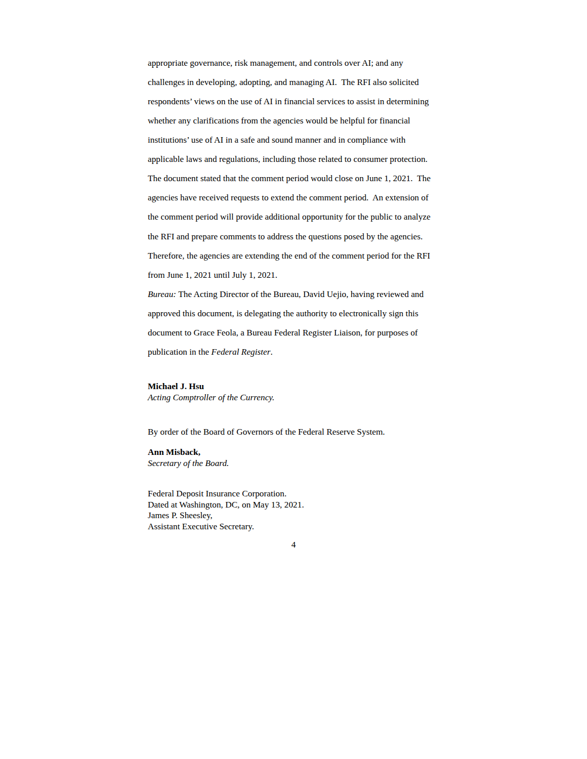appropriate governance, risk management, and controls over AI; and any challenges in developing, adopting, and managing AI. The RFI also solicited respondents’ views on the use of AI in financial services to assist in determining whether any clarifications from the agencies would be helpful for financial institutions’ use of AI in a safe and sound manner and in compliance with applicable laws and regulations, including those related to consumer protection. The document stated that the comment period would close on June 1, 2021. The agencies have received requests to extend the comment period. An extension of the comment period will provide additional opportunity for the public to analyze the RFI and prepare comments to address the questions posed by the agencies. Therefore, the agencies are extending the end of the comment period for the RFI from June 1, 2021 until July 1, 2021.
Bureau: The Acting Director of the Bureau, David Uejio, having reviewed and approved this document, is delegating the authority to electronically sign this document to Grace Feola, a Bureau Federal Register Liaison, for purposes of publication in the Federal Register.
Michael J. Hsu
Acting Comptroller of the Currency.
By order of the Board of Governors of the Federal Reserve System.
Ann Misback,
Secretary of the Board.
Federal Deposit Insurance Corporation.
Dated at Washington, DC, on May 13, 2021.
James P. Sheesley,
Assistant Executive Secretary.
4